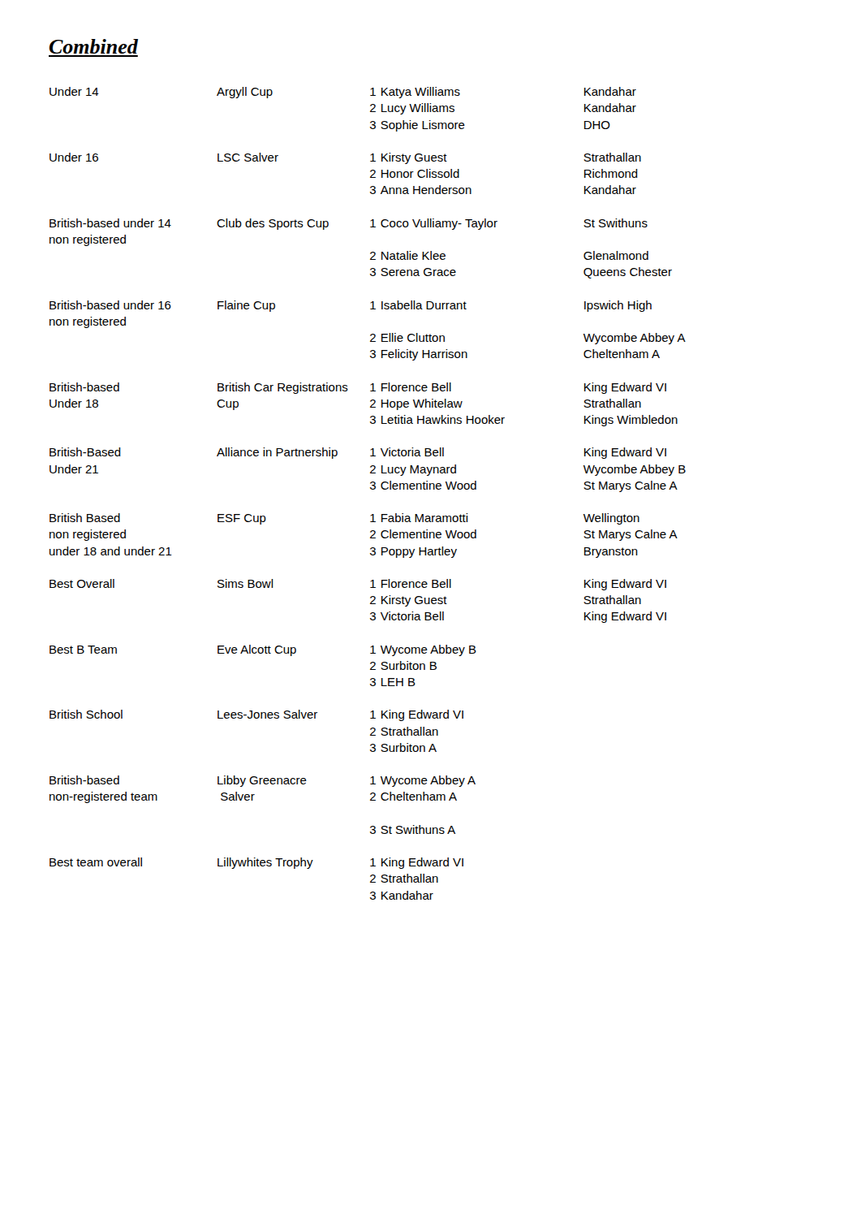Combined
| Under 14 | Argyll Cup | 1 Katya Williams 2 Lucy Williams 3 Sophie Lismore | Kandahar Kandahar DHO |
| Under 16 | LSC Salver | 1 Kirsty Guest 2 Honor Clissold 3 Anna Henderson | Strathallan Richmond Kandahar |
| British-based under 14 non registered | Club des Sports Cup | 1 Coco Vulliamy- Taylor 2 Natalie Klee 3 Serena Grace | St Swithuns Glenalmond Queens Chester |
| British-based under 16 non registered | Flaine Cup | 1 Isabella Durrant 2 Ellie Clutton 3 Felicity Harrison | Ipswich High Wycombe Abbey A Cheltenham A |
| British-based Under 18 | British Car Registrations Cup | 1 Florence Bell 2 Hope Whitelaw 3 Letitia Hawkins Hooker | King Edward VI Strathallan Kings Wimbledon |
| British-Based Under 21 | Alliance in Partnership | 1 Victoria Bell 2 Lucy Maynard 3 Clementine Wood | King Edward VI Wycombe Abbey B St Marys Calne A |
| British Based non registered under 18 and under 21 | ESF Cup | 1 Fabia Maramotti 2 Clementine Wood 3 Poppy Hartley | Wellington St Marys Calne A Bryanston |
| Best Overall | Sims Bowl | 1 Florence Bell 2 Kirsty Guest 3 Victoria Bell | King Edward VI Strathallan King Edward VI |
| Best B Team | Eve Alcott Cup | 1 Wycome Abbey B 2 Surbiton B 3 LEH B | |
| British School | Lees-Jones Salver | 1 King Edward VI 2 Strathallan 3 Surbiton A | |
| British-based non-registered team | Libby Greenacre Salver | 1 Wycome Abbey A 2 Cheltenham A 3 St Swithuns A | |
| Best team overall | Lillywhites Trophy | 1 King Edward VI 2 Strathallan 3 Kandahar | |